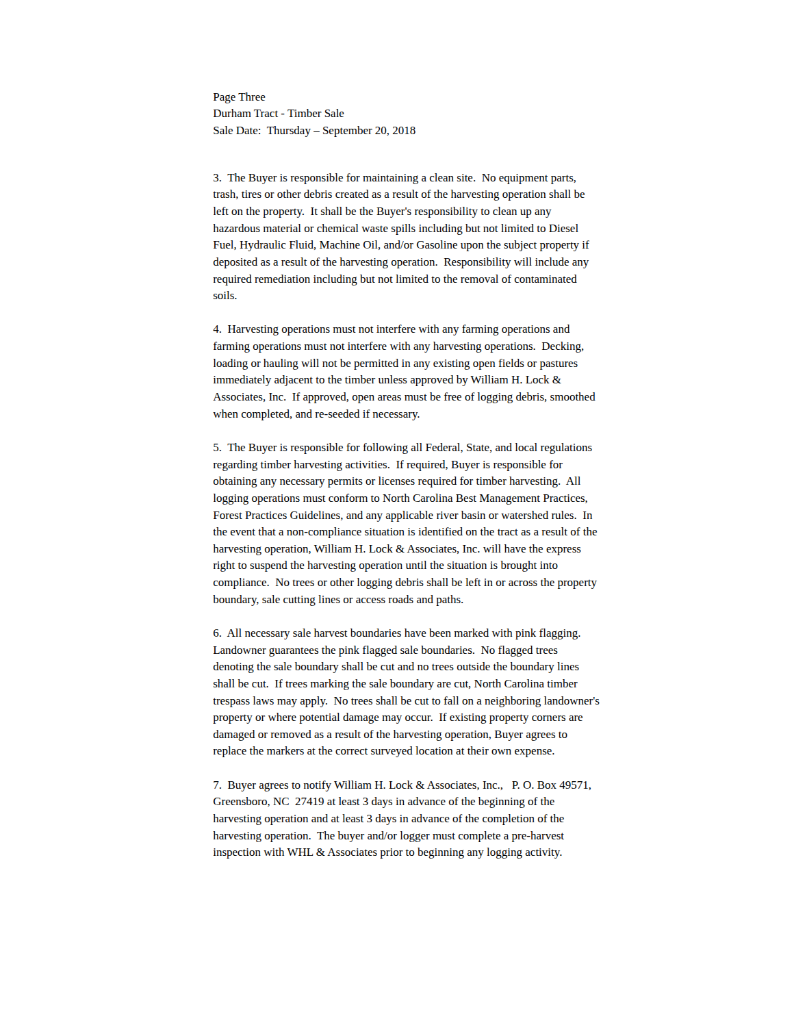Page Three
Durham Tract - Timber Sale
Sale Date: Thursday – September 20, 2018
3. The Buyer is responsible for maintaining a clean site. No equipment parts, trash, tires or other debris created as a result of the harvesting operation shall be left on the property. It shall be the Buyer's responsibility to clean up any hazardous material or chemical waste spills including but not limited to Diesel Fuel, Hydraulic Fluid, Machine Oil, and/or Gasoline upon the subject property if deposited as a result of the harvesting operation. Responsibility will include any required remediation including but not limited to the removal of contaminated soils.
4. Harvesting operations must not interfere with any farming operations and farming operations must not interfere with any harvesting operations. Decking, loading or hauling will not be permitted in any existing open fields or pastures immediately adjacent to the timber unless approved by William H. Lock & Associates, Inc. If approved, open areas must be free of logging debris, smoothed when completed, and re-seeded if necessary.
5. The Buyer is responsible for following all Federal, State, and local regulations regarding timber harvesting activities. If required, Buyer is responsible for obtaining any necessary permits or licenses required for timber harvesting. All logging operations must conform to North Carolina Best Management Practices, Forest Practices Guidelines, and any applicable river basin or watershed rules. In the event that a non-compliance situation is identified on the tract as a result of the harvesting operation, William H. Lock & Associates, Inc. will have the express right to suspend the harvesting operation until the situation is brought into compliance. No trees or other logging debris shall be left in or across the property boundary, sale cutting lines or access roads and paths.
6. All necessary sale harvest boundaries have been marked with pink flagging. Landowner guarantees the pink flagged sale boundaries. No flagged trees denoting the sale boundary shall be cut and no trees outside the boundary lines shall be cut. If trees marking the sale boundary are cut, North Carolina timber trespass laws may apply. No trees shall be cut to fall on a neighboring landowner's property or where potential damage may occur. If existing property corners are damaged or removed as a result of the harvesting operation, Buyer agrees to replace the markers at the correct surveyed location at their own expense.
7. Buyer agrees to notify William H. Lock & Associates, Inc., P. O. Box 49571, Greensboro, NC 27419 at least 3 days in advance of the beginning of the harvesting operation and at least 3 days in advance of the completion of the harvesting operation. The buyer and/or logger must complete a pre-harvest inspection with WHL & Associates prior to beginning any logging activity.